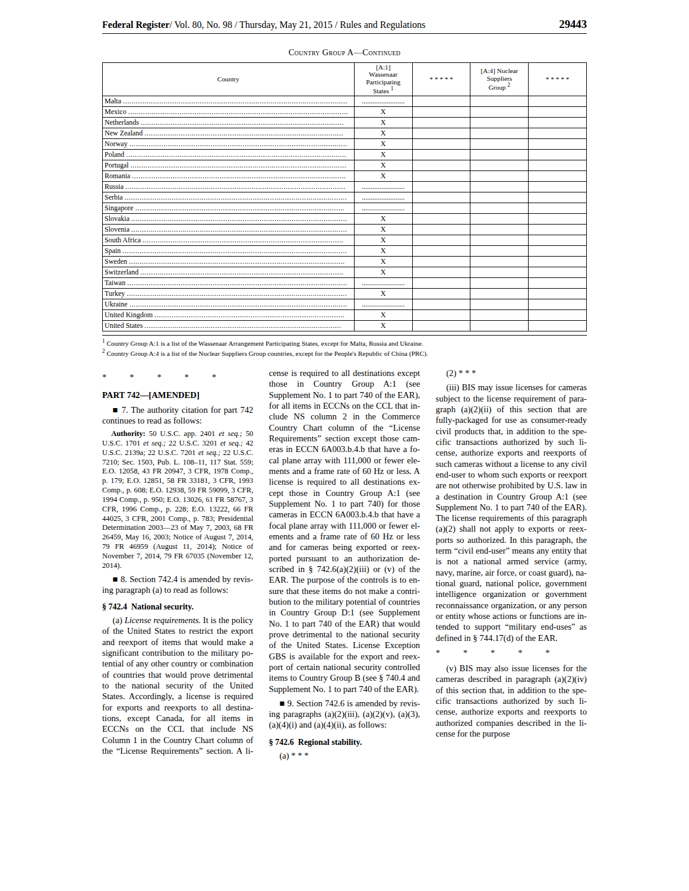Federal Register/ Vol. 80, No. 98 / Thursday, May 21, 2015 / Rules and Regulations
29443
Country Group A—Continued
| Country | [A:1] Wassenaar Participating States 1 | * * * * * | [A:4] Nuclear Suppliers Group 2 | * * * * * |
| --- | --- | --- | --- | --- |
| Malta ......................................................................................................... | ........................ | | | |
| Mexico ....................................................................................................... | X | | | |
| Netherlands ............................................................................................... | X | | | |
| New Zealand ............................................................................................. | X | | | |
| Norway ...................................................................................................... | X | | | |
| Poland ....................................................................................................... | X | | | |
| Portugal ..................................................................................................... | X | | | |
| Romania .................................................................................................... | X | | | |
| Russia ....................................................................................................... | ........................ | | | |
| Serbia ........................................................................................................ | ........................ | | | |
| Singapore .................................................................................................. | ........................ | | | |
| Slovakia ..................................................................................................... | X | | | |
| Slovenia ..................................................................................................... | X | | | |
| South Africa .............................................................................................. | X | | | |
| Spain ......................................................................................................... | X | | | |
| Sweden ..................................................................................................... | X | | | |
| Switzerland ............................................................................................... | X | | | |
| Taiwan ....................................................................................................... | ........................ | | | |
| Turkey ....................................................................................................... | X | | | |
| Ukraine ...................................................................................................... | ........................ | | | |
| United Kingdom ......................................................................................... | X | | | |
| United States ............................................................................................ | X | | | |
1 Country Group A:1 is a list of the Wassenaar Arrangement Participating States, except for Malta, Russia and Ukraine.
2 Country Group A:4 is a list of the Nuclear Suppliers Group countries, except for the People's Republic of China (PRC).
* * * * *
PART 742—[AMENDED]
7. The authority citation for part 742 continues to read as follows:
Authority: 50 U.S.C. app. 2401 et seq.; 50 U.S.C. 1701 et seq.; 22 U.S.C. 3201 et seq.; 42 U.S.C. 2139a; 22 U.S.C. 7201 et seq.; 22 U.S.C. 7210; Sec. 1503, Pub. L. 108–11, 117 Stat. 559; E.O. 12058, 43 FR 20947, 3 CFR, 1978 Comp., p. 179; E.O. 12851, 58 FR 33181, 3 CFR, 1993 Comp., p. 608; E.O. 12938, 59 FR 59099, 3 CFR, 1994 Comp., p. 950; E.O. 13026, 61 FR 58767, 3 CFR, 1996 Comp., p. 228; E.O. 13222, 66 FR 44025, 3 CFR, 2001 Comp., p. 783; Presidential Determination 2003—23 of May 7, 2003, 68 FR 26459, May 16, 2003; Notice of August 7, 2014, 79 FR 46959 (August 11, 2014); Notice of November 7, 2014, 79 FR 67035 (November 12, 2014).
8. Section 742.4 is amended by revising paragraph (a) to read as follows:
§ 742.4 National security.
(a) License requirements. It is the policy of the United States to restrict the export and reexport of items that would make a significant contribution to the military potential of any other country or combination of countries that would prove detrimental to the national security of the United States. Accordingly, a license is required for exports and reexports to all destinations, except Canada, for all items in ECCNs on the CCL that include NS Column 1 in the Country Chart column of the “License Requirements” section. A license is required to all destinations except those in Country Group A:1 (see Supplement No. 1 to part 740 of the EAR), for all items in ECCNs on the CCL that include NS column 2 in the Commerce Country Chart column of the “License Requirements” section except those cameras in ECCN 6A003.b.4.b that have a focal plane array with 111,000 or fewer elements and a frame rate of 60 Hz or less. A license is required to all destinations except those in Country Group A:1 (see Supplement No. 1 to part 740) for those cameras in ECCN 6A003.b.4.b that have a focal plane array with 111,000 or fewer elements and a frame rate of 60 Hz or less and for cameras being exported or reexported pursuant to an authorization described in § 742.6(a)(2)(iii) or (v) of the EAR. The purpose of the controls is to ensure that these items do not make a contribution to the military potential of countries in Country Group D:1 (see Supplement No. 1 to part 740 of the EAR) that would prove detrimental to the national security of the United States. License Exception GBS is available for the export and reexport of certain national security controlled items to Country Group B (see § 740.4 and Supplement No. 1 to part 740 of the EAR).
9. Section 742.6 is amended by revising paragraphs (a)(2)(iii), (a)(2)(v), (a)(3), (a)(4)(i) and (a)(4)(ii), as follows:
§ 742.6 Regional stability.
(a) * * *
(2) * * *
(iii) BIS may issue licenses for cameras subject to the license requirement of paragraph (a)(2)(ii) of this section that are fully-packaged for use as consumer-ready civil products that, in addition to the specific transactions authorized by such license, authorize exports and reexports of such cameras without a license to any civil end-user to whom such exports or reexport are not otherwise prohibited by U.S. law in a destination in Country Group A:1 (see Supplement No. 1 to part 740 of the EAR). The license requirements of this paragraph (a)(2) shall not apply to exports or reexports so authorized. In this paragraph, the term “civil end-user” means any entity that is not a national armed service (army, navy, marine, air force, or coast guard), national guard, national police, government intelligence organization or government reconnaissance organization, or any person or entity whose actions or functions are intended to support “military end-uses” as defined in § 744.17(d) of the EAR.
* * * * *
(v) BIS may also issue licenses for the cameras described in paragraph (a)(2)(iv) of this section that, in addition to the specific transactions authorized by such license, authorize exports and reexports to authorized companies described in the license for the purpose